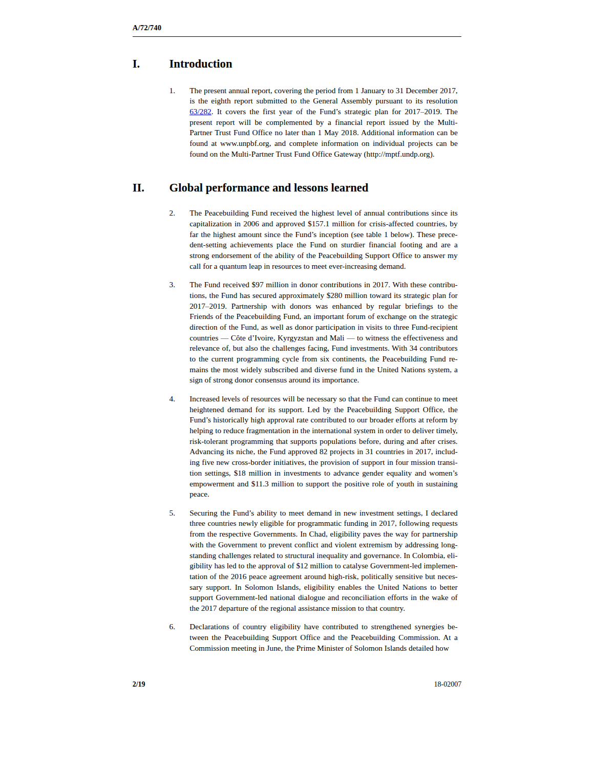A/72/740
I. Introduction
1. The present annual report, covering the period from 1 January to 31 December 2017, is the eighth report submitted to the General Assembly pursuant to its resolution 63/282. It covers the first year of the Fund’s strategic plan for 2017–2019. The present report will be complemented by a financial report issued by the Multi-Partner Trust Fund Office no later than 1 May 2018. Additional information can be found at www.unpbf.org, and complete information on individual projects can be found on the Multi-Partner Trust Fund Office Gateway (http://mptf.undp.org).
II. Global performance and lessons learned
2. The Peacebuilding Fund received the highest level of annual contributions since its capitalization in 2006 and approved $157.1 million for crisis-affected countries, by far the highest amount since the Fund’s inception (see table 1 below). These precedent-setting achievements place the Fund on sturdier financial footing and are a strong endorsement of the ability of the Peacebuilding Support Office to answer my call for a quantum leap in resources to meet ever-increasing demand.
3. The Fund received $97 million in donor contributions in 2017. With these contributions, the Fund has secured approximately $280 million toward its strategic plan for 2017–2019. Partnership with donors was enhanced by regular briefings to the Friends of the Peacebuilding Fund, an important forum of exchange on the strategic direction of the Fund, as well as donor participation in visits to three Fund-recipient countries — Côte d’Ivoire, Kyrgyzstan and Mali — to witness the effectiveness and relevance of, but also the challenges facing, Fund investments. With 34 contributors to the current programming cycle from six continents, the Peacebuilding Fund remains the most widely subscribed and diverse fund in the United Nations system, a sign of strong donor consensus around its importance.
4. Increased levels of resources will be necessary so that the Fund can continue to meet heightened demand for its support. Led by the Peacebuilding Support Office, the Fund’s historically high approval rate contributed to our broader efforts at reform by helping to reduce fragmentation in the international system in order to deliver timely, risk-tolerant programming that supports populations before, during and after crises. Advancing its niche, the Fund approved 82 projects in 31 countries in 2017, including five new cross-border initiatives, the provision of support in four mission transition settings, $18 million in investments to advance gender equality and women’s empowerment and $11.3 million to support the positive role of youth in sustaining peace.
5. Securing the Fund’s ability to meet demand in new investment settings, I declared three countries newly eligible for programmatic funding in 2017, following requests from the respective Governments. In Chad, eligibility paves the way for partnership with the Government to prevent conflict and violent extremism by addressing long-standing challenges related to structural inequality and governance. In Colombia, eligibility has led to the approval of $12 million to catalyse Government-led implementation of the 2016 peace agreement around high-risk, politically sensitive but necessary support. In Solomon Islands, eligibility enables the United Nations to better support Government-led national dialogue and reconciliation efforts in the wake of the 2017 departure of the regional assistance mission to that country.
6. Declarations of country eligibility have contributed to strengthened synergies between the Peacebuilding Support Office and the Peacebuilding Commission. At a Commission meeting in June, the Prime Minister of Solomon Islands detailed how
2/19 18-02007